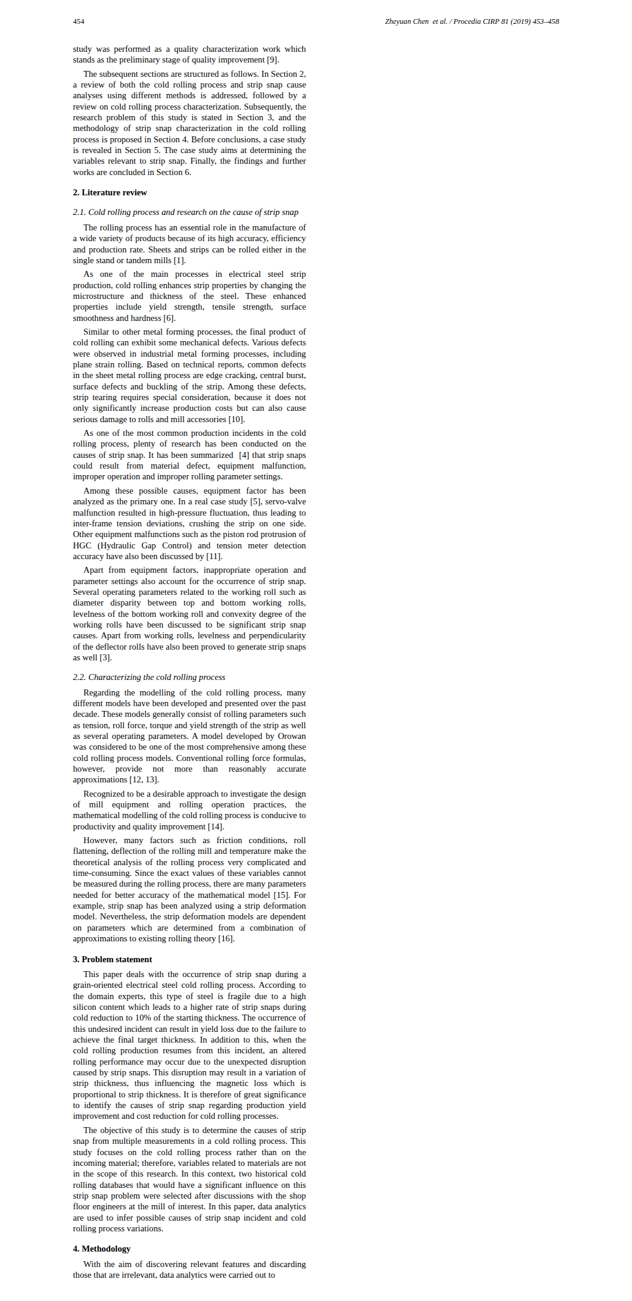454 Zheyuan Chen et al. / Procedia CIRP 81 (2019) 453–458
study was performed as a quality characterization work which stands as the preliminary stage of quality improvement [9].
The subsequent sections are structured as follows. In Section 2, a review of both the cold rolling process and strip snap cause analyses using different methods is addressed, followed by a review on cold rolling process characterization. Subsequently, the research problem of this study is stated in Section 3, and the methodology of strip snap characterization in the cold rolling process is proposed in Section 4. Before conclusions, a case study is revealed in Section 5. The case study aims at determining the variables relevant to strip snap. Finally, the findings and further works are concluded in Section 6.
2. Literature review
2.1. Cold rolling process and research on the cause of strip snap
The rolling process has an essential role in the manufacture of a wide variety of products because of its high accuracy, efficiency and production rate. Sheets and strips can be rolled either in the single stand or tandem mills [1].
As one of the main processes in electrical steel strip production, cold rolling enhances strip properties by changing the microstructure and thickness of the steel. These enhanced properties include yield strength, tensile strength, surface smoothness and hardness [6].
Similar to other metal forming processes, the final product of cold rolling can exhibit some mechanical defects. Various defects were observed in industrial metal forming processes, including plane strain rolling. Based on technical reports, common defects in the sheet metal rolling process are edge cracking, central burst, surface defects and buckling of the strip. Among these defects, strip tearing requires special consideration, because it does not only significantly increase production costs but can also cause serious damage to rolls and mill accessories [10].
As one of the most common production incidents in the cold rolling process, plenty of research has been conducted on the causes of strip snap. It has been summarized [4] that strip snaps could result from material defect, equipment malfunction, improper operation and improper rolling parameter settings.
Among these possible causes, equipment factor has been analyzed as the primary one. In a real case study [5], servo-valve malfunction resulted in high-pressure fluctuation, thus leading to inter-frame tension deviations, crushing the strip on one side. Other equipment malfunctions such as the piston rod protrusion of HGC (Hydraulic Gap Control) and tension meter detection accuracy have also been discussed by [11].
Apart from equipment factors, inappropriate operation and parameter settings also account for the occurrence of strip snap. Several operating parameters related to the working roll such as diameter disparity between top and bottom working rolls, levelness of the bottom working roll and convexity degree of the working rolls have been discussed to be significant strip snap causes. Apart from working rolls, levelness and perpendicularity of the deflector rolls have also been proved to generate strip snaps as well [3].
2.2. Characterizing the cold rolling process
Regarding the modelling of the cold rolling process, many different models have been developed and presented over the past decade. These models generally consist of rolling parameters such as tension, roll force, torque and yield strength of the strip as well as several operating parameters. A model developed by Orowan was considered to be one of the most comprehensive among these cold rolling process models. Conventional rolling force formulas, however, provide not more than reasonably accurate approximations [12, 13].
Recognized to be a desirable approach to investigate the design of mill equipment and rolling operation practices, the mathematical modelling of the cold rolling process is conducive to productivity and quality improvement [14].
However, many factors such as friction conditions, roll flattening, deflection of the rolling mill and temperature make the theoretical analysis of the rolling process very complicated and time-consuming. Since the exact values of these variables cannot be measured during the rolling process, there are many parameters needed for better accuracy of the mathematical model [15]. For example, strip snap has been analyzed using a strip deformation model. Nevertheless, the strip deformation models are dependent on parameters which are determined from a combination of approximations to existing rolling theory [16].
3. Problem statement
This paper deals with the occurrence of strip snap during a grain-oriented electrical steel cold rolling process. According to the domain experts, this type of steel is fragile due to a high silicon content which leads to a higher rate of strip snaps during cold reduction to 10% of the starting thickness. The occurrence of this undesired incident can result in yield loss due to the failure to achieve the final target thickness. In addition to this, when the cold rolling production resumes from this incident, an altered rolling performance may occur due to the unexpected disruption caused by strip snaps. This disruption may result in a variation of strip thickness, thus influencing the magnetic loss which is proportional to strip thickness. It is therefore of great significance to identify the causes of strip snap regarding production yield improvement and cost reduction for cold rolling processes.
The objective of this study is to determine the causes of strip snap from multiple measurements in a cold rolling process. This study focuses on the cold rolling process rather than on the incoming material; therefore, variables related to materials are not in the scope of this research. In this context, two historical cold rolling databases that would have a significant influence on this strip snap problem were selected after discussions with the shop floor engineers at the mill of interest. In this paper, data analytics are used to infer possible causes of strip snap incident and cold rolling process variations.
4. Methodology
With the aim of discovering relevant features and discarding those that are irrelevant, data analytics were carried out to